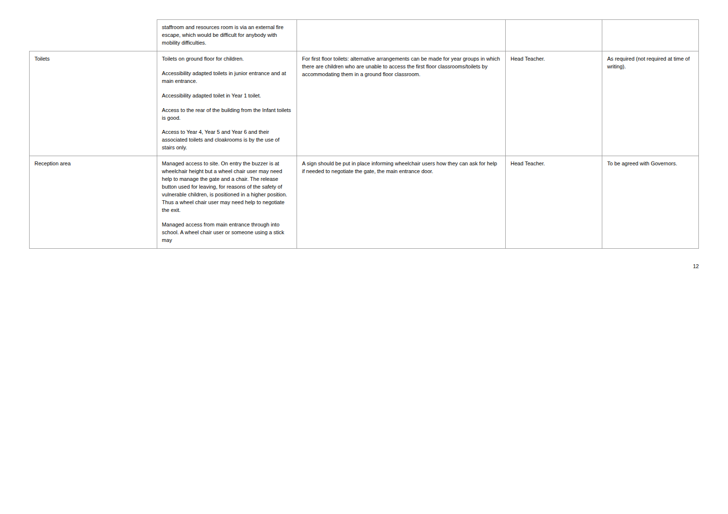| | staffroom and resources room is via an external fire escape, which would be difficult for anybody with mobility difficulties. | | | |
| Toilets | Toilets on ground floor for children. Accessibility adapted toilets in junior entrance and at main entrance. Accessibility adapted toilet in Year 1 toilet. Access to the rear of the building from the Infant toilets is good. Access to Year 4, Year 5 and Year 6 and their associated toilets and cloakrooms is by the use of stairs only. | For first floor toilets: alternative arrangements can be made for year groups in which there are children who are unable to access the first floor classrooms/toilets by accommodating them in a ground floor classroom. | Head Teacher. | As required (not required at time of writing). |
| Reception area | Managed access to site. On entry the buzzer is at wheelchair height but a wheel chair user may need help to manage the gate and a chair. The release button used for leaving, for reasons of the safety of vulnerable children, is positioned in a higher position. Thus a wheel chair user may need help to negotiate the exit. Managed access from main entrance through into school. A wheel chair user or someone using a stick may | A sign should be put in place informing wheelchair users how they can ask for help if needed to negotiate the gate, the main entrance door. | Head Teacher. | To be agreed with Governors. |
12